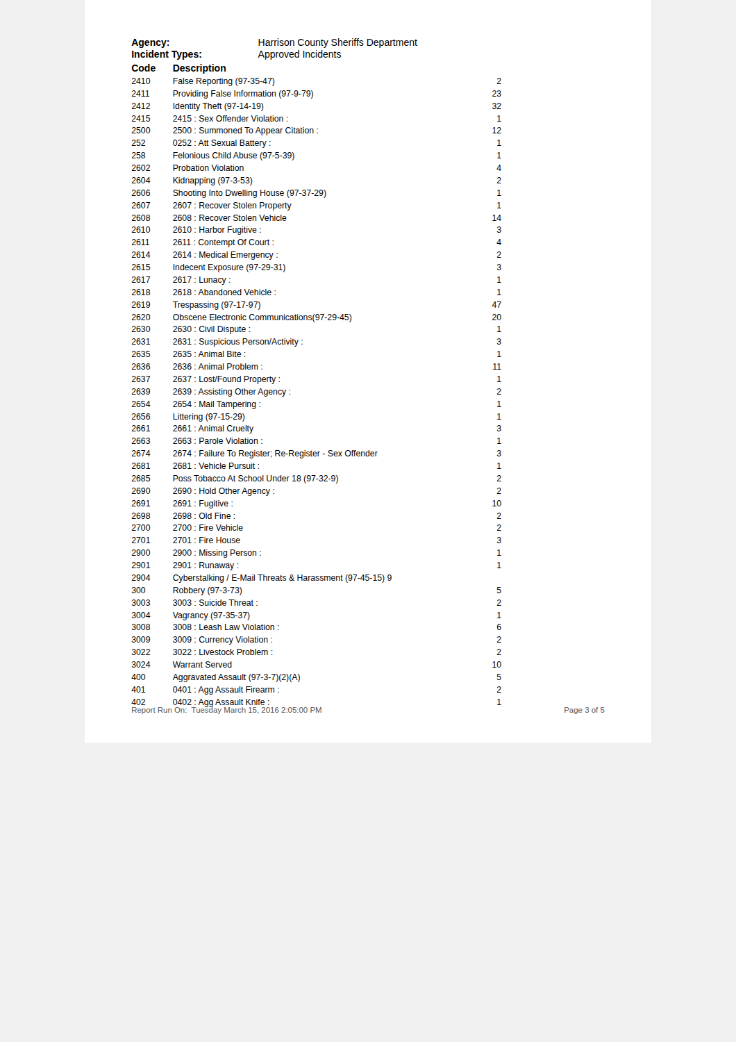| Agency: | | Harrison County Sheriffs Department |
| Incident Types: | | Approved Incidents |
| Code | Description | | |
| 2410 | False Reporting (97-35-47) | 2 | |
| 2411 | Providing False Information (97-9-79) | 23 | |
| 2412 | Identity Theft (97-14-19) | 32 | |
| 2415 | 2415 : Sex Offender Violation : | 1 | |
| 2500 | 2500 : Summoned To Appear Citation : | 12 | |
| 252 | 0252 : Att Sexual Battery : | 1 | |
| 258 | Felonious Child Abuse (97-5-39) | 1 | |
| 2602 | Probation Violation | 4 | |
| 2604 | Kidnapping (97-3-53) | 2 | |
| 2606 | Shooting Into Dwelling House (97-37-29) | 1 | |
| 2607 | 2607 : Recover Stolen Property | 1 | |
| 2608 | 2608 : Recover Stolen Vehicle | 14 | |
| 2610 | 2610 : Harbor Fugitive : | 3 | |
| 2611 | 2611 : Contempt Of Court : | 4 | |
| 2614 | 2614 : Medical Emergency : | 2 | |
| 2615 | Indecent Exposure (97-29-31) | 3 | |
| 2617 | 2617 : Lunacy : | 1 | |
| 2618 | 2618 : Abandoned Vehicle : | 1 | |
| 2619 | Trespassing (97-17-97) | 47 | |
| 2620 | Obscene Electronic Communications(97-29-45) | 20 | |
| 2630 | 2630 : Civil Dispute : | 1 | |
| 2631 | 2631 : Suspicious Person/Activity : | 3 | |
| 2635 | 2635 : Animal Bite : | 1 | |
| 2636 | 2636 : Animal Problem : | 11 | |
| 2637 | 2637 : Lost/Found Property : | 1 | |
| 2639 | 2639 : Assisting Other Agency : | 2 | |
| 2654 | 2654 : Mail Tampering : | 1 | |
| 2656 | Littering (97-15-29) | 1 | |
| 2661 | 2661 : Animal Cruelty | 3 | |
| 2663 | 2663 : Parole Violation : | 1 | |
| 2674 | 2674 : Failure To Register; Re-Register - Sex Offender | 3 | |
| 2681 | 2681 : Vehicle Pursuit : | 1 | |
| 2685 | Poss Tobacco At School Under 18 (97-32-9) | 2 | |
| 2690 | 2690 : Hold Other Agency : | 2 | |
| 2691 | 2691 : Fugitive : | 10 | |
| 2698 | 2698 : Old Fine : | 2 | |
| 2700 | 2700 : Fire Vehicle | 2 | |
| 2701 | 2701 : Fire House | 3 | |
| 2900 | 2900 : Missing Person : | 1 | |
| 2901 | 2901 : Runaway : | 1 | |
| 2904 | Cyberstalking / E-Mail Threats & Harassment (97-45-15) 9 | | |
| 300 | Robbery (97-3-73) | 5 | |
| 3003 | 3003 : Suicide Threat : | 2 | |
| 3004 | Vagrancy (97-35-37) | 1 | |
| 3008 | 3008 : Leash Law Violation : | 6 | |
| 3009 | 3009 : Currency Violation : | 2 | |
| 3022 | 3022 : Livestock Problem : | 2 | |
| 3024 | Warrant Served | 10 | |
| 400 | Aggravated Assault (97-3-7)(2)(A) | 5 | |
| 401 | 0401 : Agg Assault Firearm : | 2 | |
| 402 | 0402 : Agg Assault Knife : | 1 | |
Report Run On: Tuesday March 15, 2016 2:05:00 PM Page 3 of 5